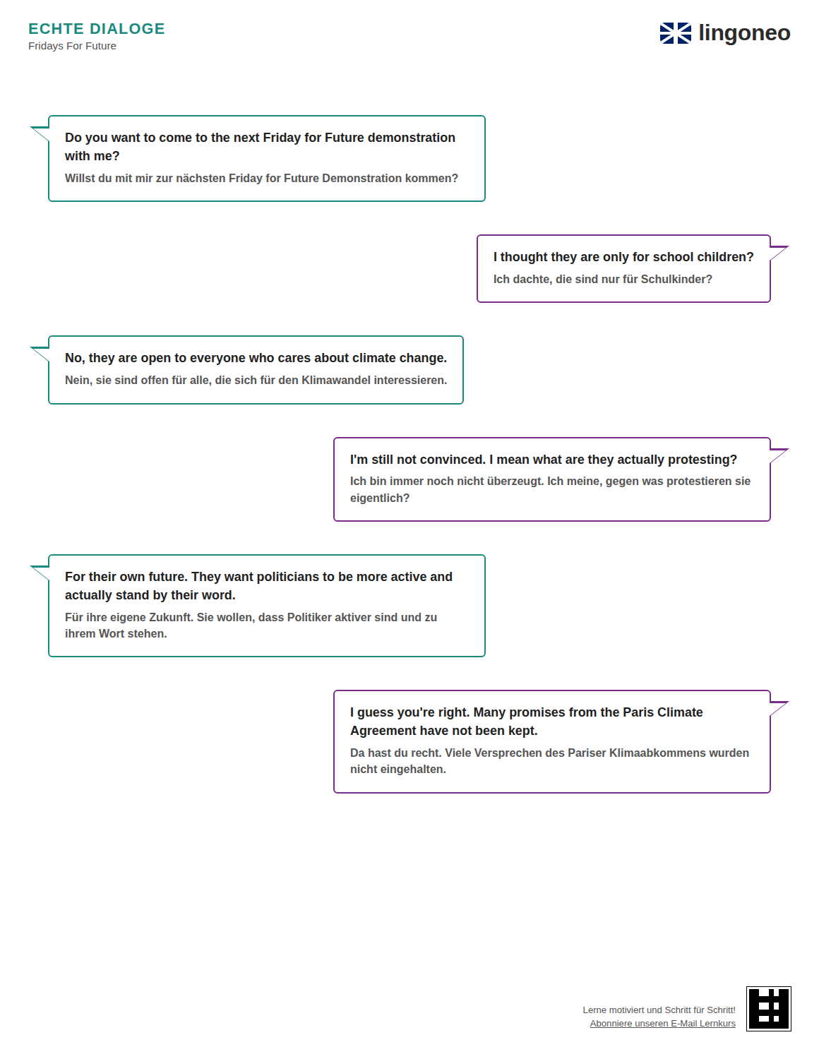Echte Dialoge
Fridays For Future
lingoneo
Do you want to come to the next Friday for Future demonstration with me?
Willst du mit mir zur nächsten Friday for Future Demonstration kommen?
I thought they are only for school children?
Ich dachte, die sind nur für Schulkinder?
No, they are open to everyone who cares about climate change.
Nein, sie sind offen für alle, die sich für den Klimawandel interessieren.
I'm still not convinced. I mean what are they actually protesting?
Ich bin immer noch nicht überzeugt. Ich meine, gegen was protestieren sie eigentlich?
For their own future. They want politicians to be more active and actually stand by their word.
Für ihre eigene Zukunft. Sie wollen, dass Politiker aktiver sind und zu ihrem Wort stehen.
I guess you're right. Many promises from the Paris Climate Agreement have not been kept.
Da hast du recht. Viele Versprechen des Pariser Klimaabkommens wurden nicht eingehalten.
Lerne motiviert und Schritt für Schritt!
Abonniere unseren E-Mail Lernkurs